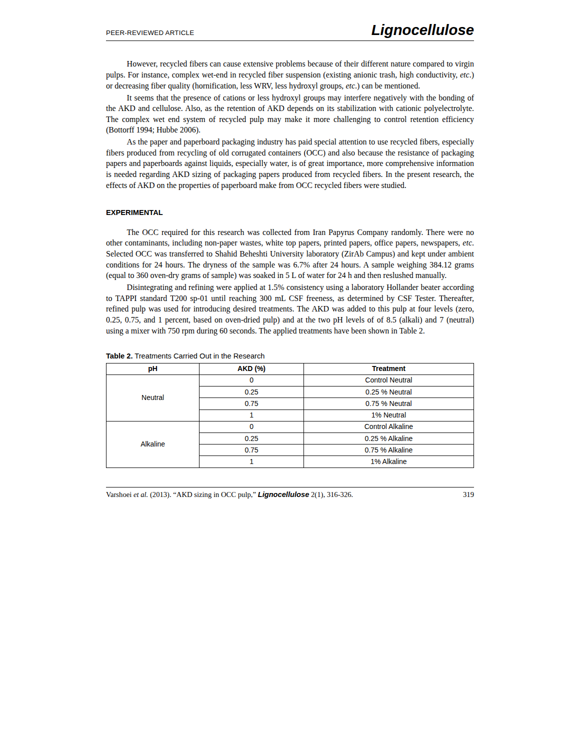PEER-REVIEWED ARTICLE
Lignocellulose
However, recycled fibers can cause extensive problems because of their different nature compared to virgin pulps. For instance, complex wet-end in recycled fiber suspension (existing anionic trash, high conductivity, etc.) or decreasing fiber quality (hornification, less WRV, less hydroxyl groups, etc.) can be mentioned.
It seems that the presence of cations or less hydroxyl groups may interfere negatively with the bonding of the AKD and cellulose. Also, as the retention of AKD depends on its stabilization with cationic polyelectrolyte. The complex wet end system of recycled pulp may make it more challenging to control retention efficiency (Bottorff 1994; Hubbe 2006).
As the paper and paperboard packaging industry has paid special attention to use recycled fibers, especially fibers produced from recycling of old corrugated containers (OCC) and also because the resistance of packaging papers and paperboards against liquids, especially water, is of great importance, more comprehensive information is needed regarding AKD sizing of packaging papers produced from recycled fibers. In the present research, the effects of AKD on the properties of paperboard make from OCC recycled fibers were studied.
EXPERIMENTAL
The OCC required for this research was collected from Iran Papyrus Company randomly. There were no other contaminants, including non-paper wastes, white top papers, printed papers, office papers, newspapers, etc. Selected OCC was transferred to Shahid Beheshti University laboratory (ZirAb Campus) and kept under ambient conditions for 24 hours. The dryness of the sample was 6.7% after 24 hours. A sample weighing 384.12 grams (equal to 360 oven-dry grams of sample) was soaked in 5 L of water for 24 h and then reslushed manually.
Disintegrating and refining were applied at 1.5% consistency using a laboratory Hollander beater according to TAPPI standard T200 sp-01 until reaching 300 mL CSF freeness, as determined by CSF Tester. Thereafter, refined pulp was used for introducing desired treatments. The AKD was added to this pulp at four levels (zero, 0.25, 0.75, and 1 percent, based on oven-dried pulp) and at the two pH levels of of 8.5 (alkali) and 7 (neutral) using a mixer with 750 rpm during 60 seconds. The applied treatments have been shown in Table 2.
Table 2. Treatments Carried Out in the Research
| pH | AKD (%) | Treatment |
| --- | --- | --- |
| Neutral | 0 | Control Neutral |
| 0.25 | 0.25 % Neutral |
| 0.75 | 0.75 % Neutral |
| 1 | 1% Neutral |
| Alkaline | 0 | Control Alkaline |
| 0.25 | 0.25 % Alkaline |
| 0.75 | 0.75 % Alkaline |
| 1 | 1% Alkaline |
Varshoei et al. (2013). “AKD sizing in OCC pulp,” Lignocellulose 2(1), 316-326.
319